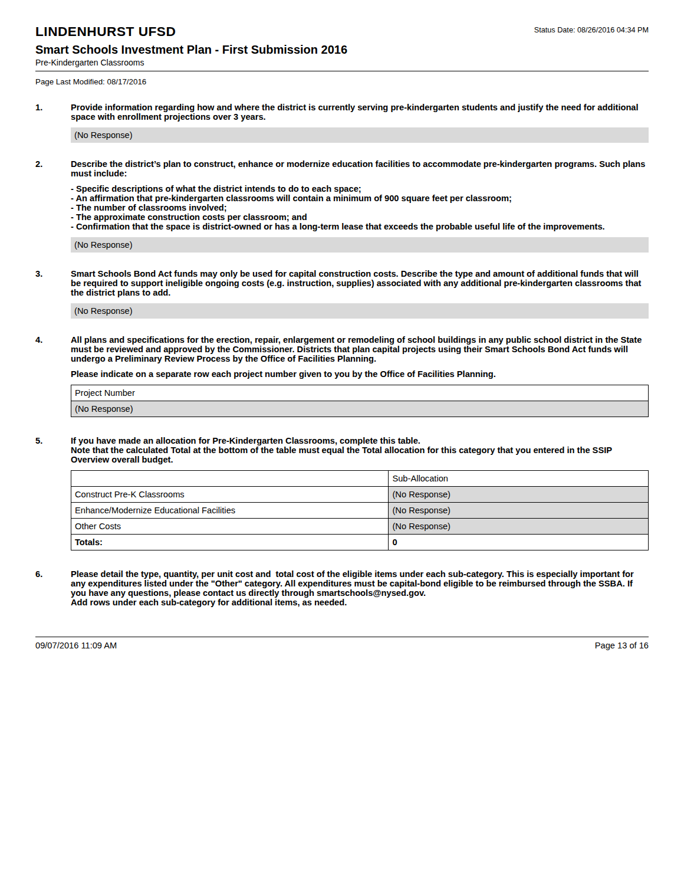LINDENHURST UFSD
Smart Schools Investment Plan - First Submission 2016
Pre-Kindergarten Classrooms
Status Date: 08/26/2016 04:34 PM
Page Last Modified: 08/17/2016
1.
Provide information regarding how and where the district is currently serving pre-kindergarten students and justify the need for additional space with enrollment projections over 3 years.
(No Response)
2.
Describe the district’s plan to construct, enhance or modernize education facilities to accommodate pre-kindergarten programs. Such plans must include:
- Specific descriptions of what the district intends to do to each space;
- An affirmation that pre-kindergarten classrooms will contain a minimum of 900 square feet per classroom;
- The number of classrooms involved;
- The approximate construction costs per classroom; and
- Confirmation that the space is district-owned or has a long-term lease that exceeds the probable useful life of the improvements.
(No Response)
3.
Smart Schools Bond Act funds may only be used for capital construction costs. Describe the type and amount of additional funds that will be required to support ineligible ongoing costs (e.g. instruction, supplies) associated with any additional pre-kindergarten classrooms that the district plans to add.
(No Response)
4.
All plans and specifications for the erection, repair, enlargement or remodeling of school buildings in any public school district in the State must be reviewed and approved by the Commissioner. Districts that plan capital projects using their Smart Schools Bond Act funds will undergo a Preliminary Review Process by the Office of Facilities Planning.
Please indicate on a separate row each project number given to you by the Office of Facilities Planning.
| Project Number |
| --- |
| (No Response) |
5.
If you have made an allocation for Pre-Kindergarten Classrooms, complete this table.
Note that the calculated Total at the bottom of the table must equal the Total allocation for this category that you entered in the SSIP Overview overall budget.
| | Sub-Allocation |
| --- | --- |
| Construct Pre-K Classrooms | (No Response) |
| Enhance/Modernize Educational Facilities | (No Response) |
| Other Costs | (No Response) |
| Totals: | 0 |
6.
Please detail the type, quantity, per unit cost and total cost of the eligible items under each sub-category. This is especially important for any expenditures listed under the "Other" category. All expenditures must be capital-bond eligible to be reimbursed through the SSBA. If you have any questions, please contact us directly through smartschools@nysed.gov.
Add rows under each sub-category for additional items, as needed.
09/07/2016 11:09 AM
Page 13 of 16